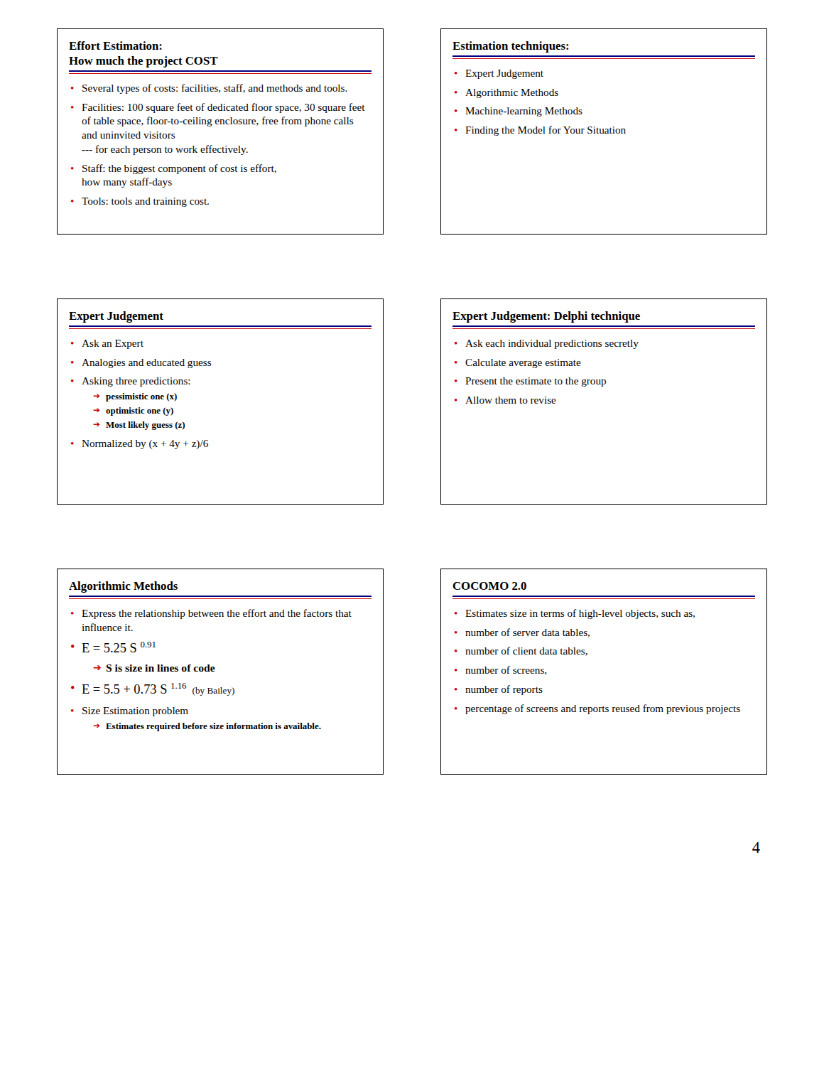Effort Estimation:
How much the project COST
Several types of costs: facilities, staff, and methods and tools.
Facilities: 100 square feet of dedicated floor space, 30 square feet of table space, floor-to-ceiling enclosure, free from phone calls and uninvited visitors
--- for each person to work effectively.
Staff: the biggest component of cost is effort,
how many staff-days
Tools: tools and training cost.
Estimation techniques:
Expert Judgement
Algorithmic Methods
Machine-learning Methods
Finding the Model for Your Situation
Expert Judgement
Ask an Expert
Analogies and educated guess
Asking three predictions:
pessimistic one (x)
optimistic one (y)
Most likely guess (z)
Normalized by (x + 4y + z)/6
Expert Judgement: Delphi technique
Ask each individual predictions secretly
Calculate average estimate
Present the estimate to the group
Allow them to revise
Algorithmic Methods
Express the relationship between the effort and the factors that influence it.
E = 5.25 S 0.91
S is size in lines of code
E = 5.5 + 0.73 S 1.16(by Bailey)
Size Estimation problem
Estimates required before size information is available.
COCOMO 2.0
Estimates size in terms of high-level objects, such as,
number of server data tables,
number of client data tables,
number of screens,
number of reports
percentage of screens and reports reused from previous projects
4